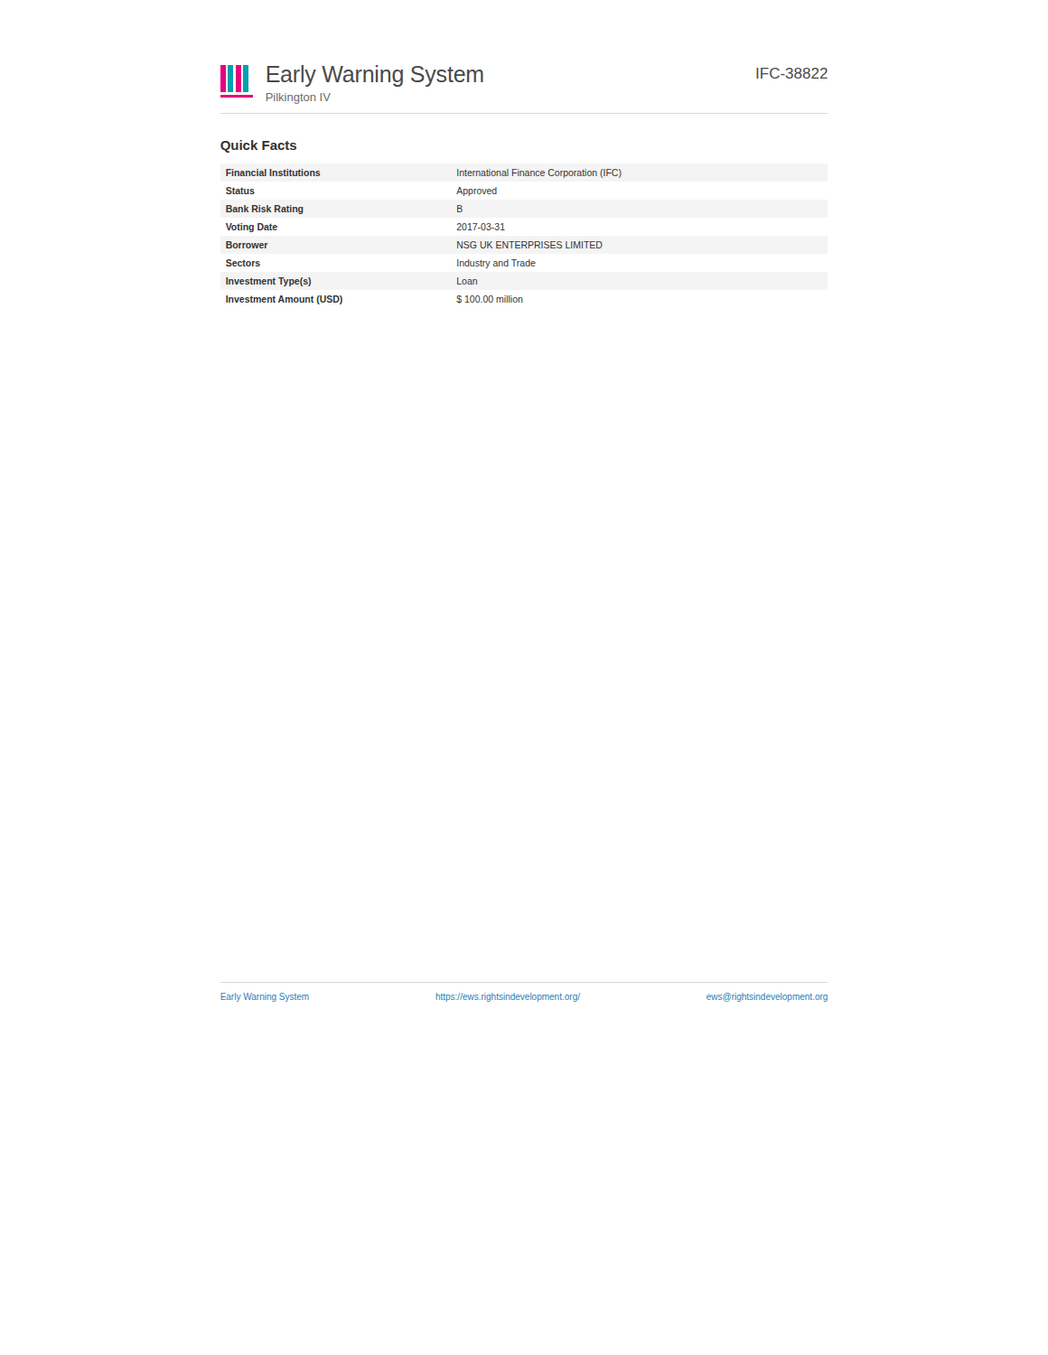Early Warning System
Pilkington IV
IFC-38822
Quick Facts
| Financial Institutions | International Finance Corporation (IFC) |
| Status | Approved |
| Bank Risk Rating | B |
| Voting Date | 2017-03-31 |
| Borrower | NSG UK ENTERPRISES LIMITED |
| Sectors | Industry and Trade |
| Investment Type(s) | Loan |
| Investment Amount (USD) | $ 100.00 million |
Early Warning System https://ews.rightsindevelopment.org/ ews@rightsindevelopment.org